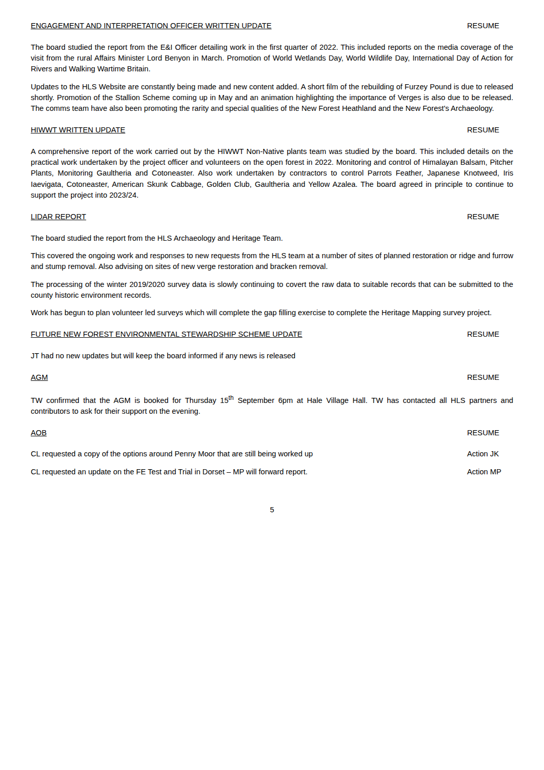Engagement and Interpretation Officer Written Update
RESUME
The board studied the report from the E&I Officer detailing work in the first quarter of 2022. This included reports on the media coverage of the visit from the rural Affairs Minister Lord Benyon in March. Promotion of World Wetlands Day, World Wildlife Day, International Day of Action for Rivers and Walking Wartime Britain.
Updates to the HLS Website are constantly being made and new content added. A short film of the rebuilding of Furzey Pound is due to released shortly. Promotion of the Stallion Scheme coming up in May and an animation highlighting the importance of Verges is also due to be released. The comms team have also been promoting the rarity and special qualities of the New Forest Heathland and the New Forest's Archaeology.
HIWWT Written Update
RESUME
A comprehensive report of the work carried out by the HIWWT Non-Native plants team was studied by the board. This included details on the practical work undertaken by the project officer and volunteers on the open forest in 2022. Monitoring and control of Himalayan Balsam, Pitcher Plants, Monitoring Gaultheria and Cotoneaster. Also work undertaken by contractors to control Parrots Feather, Japanese Knotweed, Iris Iaevigata, Cotoneaster, American Skunk Cabbage, Golden Club, Gaultheria and Yellow Azalea. The board agreed in principle to continue to support the project into 2023/24.
LiDAR Report
RESUME
The board studied the report from the HLS Archaeology and Heritage Team.
This covered the ongoing work and responses to new requests from the HLS team at a number of sites of planned restoration or ridge and furrow and stump removal. Also advising on sites of new verge restoration and bracken removal.
The processing of the winter 2019/2020 survey data is slowly continuing to covert the raw data to suitable records that can be submitted to the county historic environment records.
Work has begun to plan volunteer led surveys which will complete the gap filling exercise to complete the Heritage Mapping survey project.
Future New Forest Environmental Stewardship Scheme Update
RESUME
JT had no new updates but will keep the board informed if any news is released
AGM
RESUME
TW confirmed that the AGM is booked for Thursday 15th September 6pm at Hale Village Hall. TW has contacted all HLS partners and contributors to ask for their support on the evening.
AOB
RESUME
CL requested a copy of the options around Penny Moor that are still being worked up
Action JK
CL requested an update on the FE Test and Trial in Dorset – MP will forward report.
Action MP
5